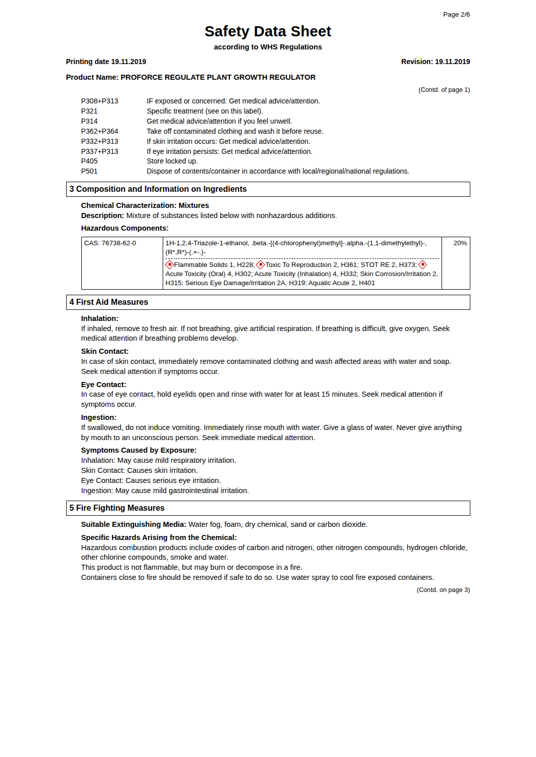Page 2/6
Safety Data Sheet
according to WHS Regulations
Printing date 19.11.2019 Revision: 19.11.2019
Product Name: PROFORCE REGULATE PLANT GROWTH REGULATOR
(Contd. of page 1)
| P308+P313 | IF exposed or concerned: Get medical advice/attention. |
| P321 | Specific treatment (see on this label). |
| P314 | Get medical advice/attention if you feel unwell. |
| P362+P364 | Take off contaminated clothing and wash it before reuse. |
| P332+P313 | If skin irritation occurs: Get medical advice/attention. |
| P337+P313 | If eye irritation persists: Get medical advice/attention. |
| P405 | Store locked up. |
| P501 | Dispose of contents/container in accordance with local/regional/national regulations. |
3 Composition and Information on Ingredients
Chemical Characterization: Mixtures
Description: Mixture of substances listed below with nonhazardous additions.
Hazardous Components:
| CAS: 76738-62-0 | 1H-1,2,4-Triazole-1-ethanol, .beta.-[(4-chlorophenyl)methyl]-.alpha.-(1,1-dimethylethyl)-, (R*,R*)-(.+-.)- Flammable Solids 1, H228; Toxic To Reproduction 2, H361; STOT RE 2, H373; Acute Toxicity (Oral) 4, H302; Acute Toxicity (Inhalation) 4, H332; Skin Corrosion/Irritation 2, H315; Serious Eye Damage/Irritation 2A, H319; Aquatic Acute 2, H401 | 20% |
4 First Aid Measures
Inhalation:
If inhaled, remove to fresh air. If not breathing, give artificial respiration. If breathing is difficult, give oxygen. Seek medical attention if breathing problems develop.
Skin Contact:
In case of skin contact, immediately remove contaminated clothing and wash affected areas with water and soap. Seek medical attention if symptoms occur.
Eye Contact:
In case of eye contact, hold eyelids open and rinse with water for at least 15 minutes. Seek medical attention if symptoms occur.
Ingestion:
If swallowed, do not induce vomiting. Immediately rinse mouth with water. Give a glass of water. Never give anything by mouth to an unconscious person. Seek immediate medical attention.
Symptoms Caused by Exposure:
Inhalation: May cause mild respiratory irritation.
Skin Contact: Causes skin irritation.
Eye Contact: Causes serious eye irritation.
Ingestion: May cause mild gastrointestinal irritation.
5 Fire Fighting Measures
Suitable Extinguishing Media: Water fog, foam, dry chemical, sand or carbon dioxide.
Specific Hazards Arising from the Chemical:
Hazardous combustion products include oxides of carbon and nitrogen, other nitrogen compounds, hydrogen chloride, other chlorine compounds, smoke and water.
This product is not flammable, but may burn or decompose in a fire.
Containers close to fire should be removed if safe to do so. Use water spray to cool fire exposed containers.
(Contd. on page 3)